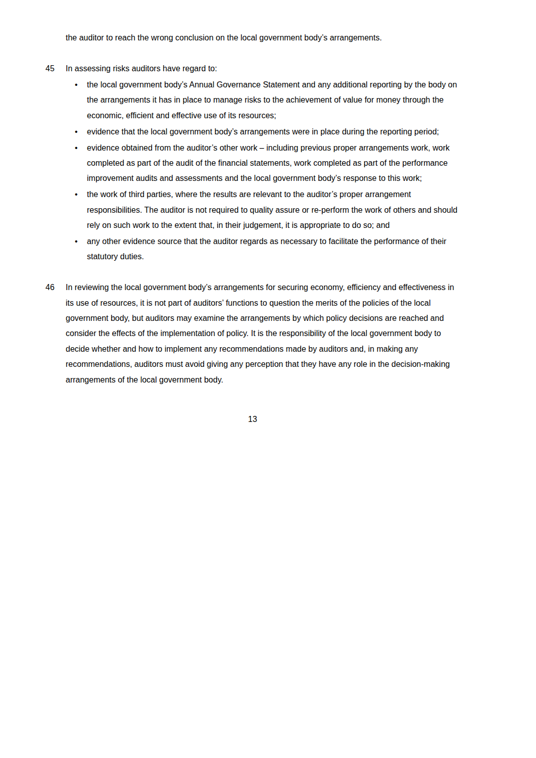the auditor to reach the wrong conclusion on the local government body’s arrangements.
45 In assessing risks auditors have regard to:
the local government body’s Annual Governance Statement and any additional reporting by the body on the arrangements it has in place to manage risks to the achievement of value for money through the economic, efficient and effective use of its resources;
evidence that the local government body’s arrangements were in place during the reporting period;
evidence obtained from the auditor’s other work – including previous proper arrangements work, work completed as part of the audit of the financial statements, work completed as part of the performance improvement audits and assessments and the local government body’s response to this work;
the work of third parties, where the results are relevant to the auditor’s proper arrangement responsibilities. The auditor is not required to quality assure or re-perform the work of others and should rely on such work to the extent that, in their judgement, it is appropriate to do so; and
any other evidence source that the auditor regards as necessary to facilitate the performance of their statutory duties.
46 In reviewing the local government body’s arrangements for securing economy, efficiency and effectiveness in its use of resources, it is not part of auditors’ functions to question the merits of the policies of the local government body, but auditors may examine the arrangements by which policy decisions are reached and consider the effects of the implementation of policy. It is the responsibility of the local government body to decide whether and how to implement any recommendations made by auditors and, in making any recommendations, auditors must avoid giving any perception that they have any role in the decision-making arrangements of the local government body.
13